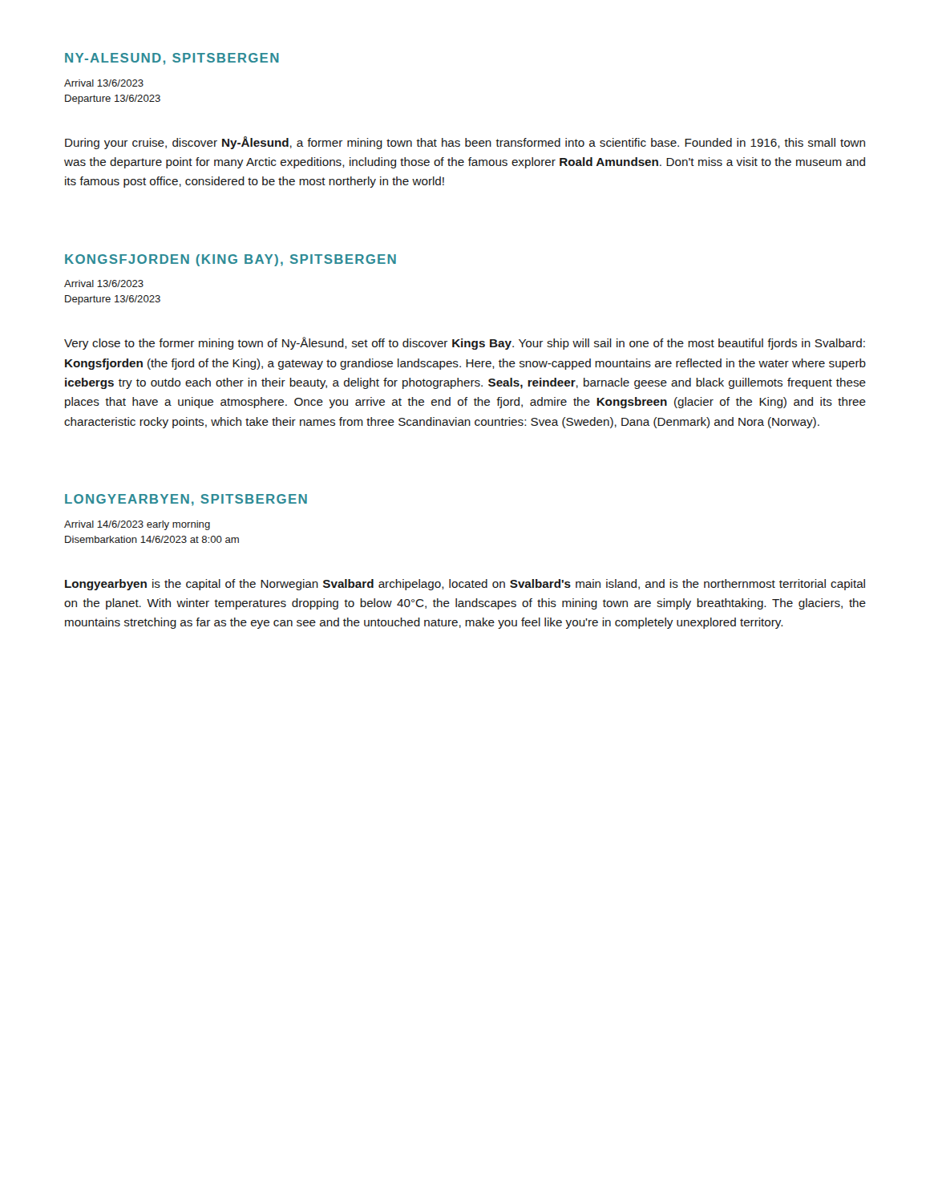Ny-Alesund, Spitsbergen
Arrival 13/6/2023
Departure 13/6/2023
During your cruise, discover Ny-Ålesund, a former mining town that has been transformed into a scientific base. Founded in 1916, this small town was the departure point for many Arctic expeditions, including those of the famous explorer Roald Amundsen. Don't miss a visit to the museum and its famous post office, considered to be the most northerly in the world!
Kongsfjorden (King Bay), Spitsbergen
Arrival 13/6/2023
Departure 13/6/2023
Very close to the former mining town of Ny-Ålesund, set off to discover Kings Bay. Your ship will sail in one of the most beautiful fjords in Svalbard: Kongsfjorden (the fjord of the King), a gateway to grandiose landscapes. Here, the snow-capped mountains are reflected in the water where superb icebergs try to outdo each other in their beauty, a delight for photographers. Seals, reindeer, barnacle geese and black guillemots frequent these places that have a unique atmosphere. Once you arrive at the end of the fjord, admire the Kongsbreen (glacier of the King) and its three characteristic rocky points, which take their names from three Scandinavian countries: Svea (Sweden), Dana (Denmark) and Nora (Norway).
Longyearbyen, Spitsbergen
Arrival 14/6/2023 early morning
Disembarkation 14/6/2023 at 8:00 am
Longyearbyen is the capital of the Norwegian Svalbard archipelago, located on Svalbard's main island, and is the northernmost territorial capital on the planet. With winter temperatures dropping to below 40°C, the landscapes of this mining town are simply breathtaking. The glaciers, the mountains stretching as far as the eye can see and the untouched nature, make you feel like you're in completely unexplored territory.